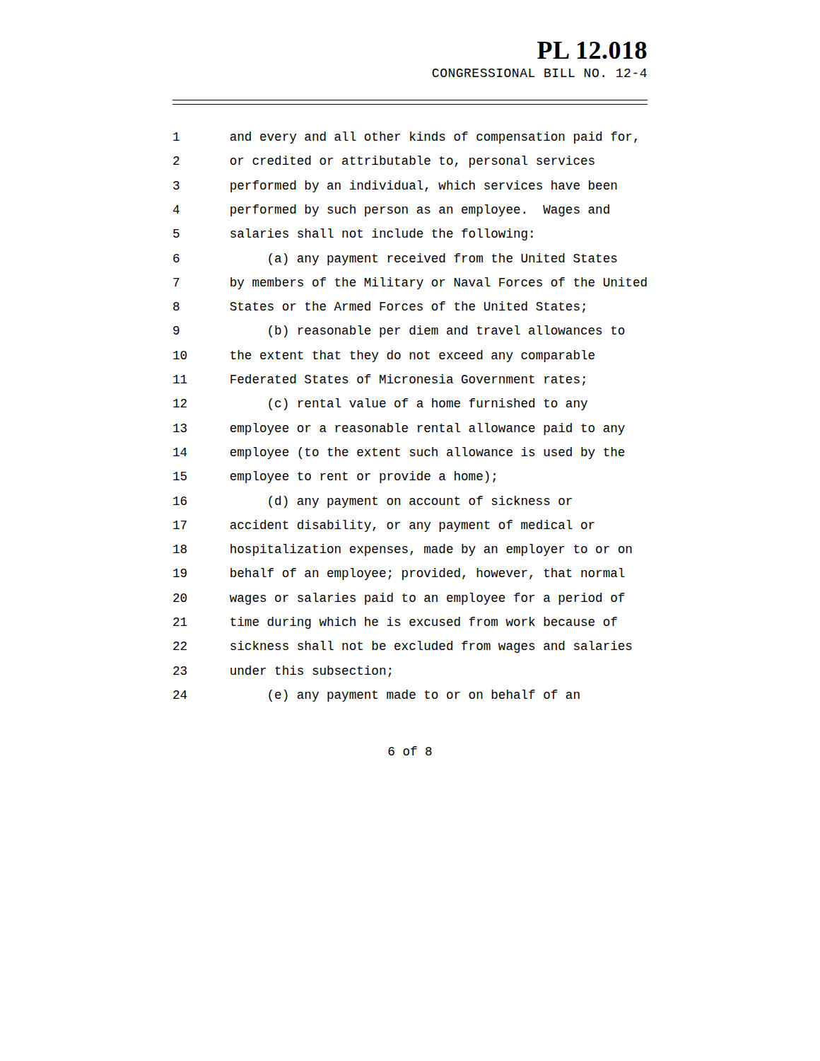PL 12.018
CONGRESSIONAL BILL NO. 12-4
| 1 | and every and all other kinds of compensation paid for, |
| 2 | or credited or attributable to, personal services |
| 3 | performed by an individual, which services have been |
| 4 | performed by such person as an employee. Wages and |
| 5 | salaries shall not include the following: |
| 6 | (a) any payment received from the United States |
| 7 | by members of the Military or Naval Forces of the United |
| 8 | States or the Armed Forces of the United States; |
| 9 | (b) reasonable per diem and travel allowances to |
| 10 | the extent that they do not exceed any comparable |
| 11 | Federated States of Micronesia Government rates; |
| 12 | (c) rental value of a home furnished to any |
| 13 | employee or a reasonable rental allowance paid to any |
| 14 | employee (to the extent such allowance is used by the |
| 15 | employee to rent or provide a home); |
| 16 | (d) any payment on account of sickness or |
| 17 | accident disability, or any payment of medical or |
| 18 | hospitalization expenses, made by an employer to or on |
| 19 | behalf of an employee; provided, however, that normal |
| 20 | wages or salaries paid to an employee for a period of |
| 21 | time during which he is excused from work because of |
| 22 | sickness shall not be excluded from wages and salaries |
| 23 | under this subsection; |
| 24 | (e) any payment made to or on behalf of an |
6 of 8